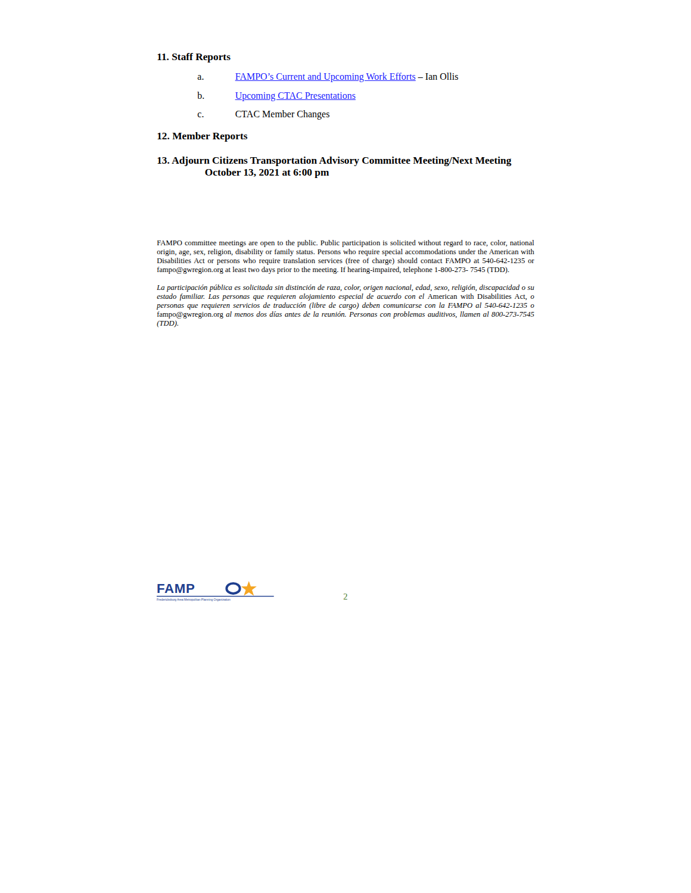11. Staff Reports
a. FAMPO’s Current and Upcoming Work Efforts – Ian Ollis
b. Upcoming CTAC Presentations
c. CTAC Member Changes
12. Member Reports
13. Adjourn Citizens Transportation Advisory Committee Meeting/Next Meeting October 13, 2021 at 6:00 pm
FAMPO committee meetings are open to the public. Public participation is solicited without regard to race, color, national origin, age, sex, religion, disability or family status. Persons who require special accommodations under the American with Disabilities Act or persons who require translation services (free of charge) should contact FAMPO at 540-642-1235 or fampo@gwregion.org at least two days prior to the meeting. If hearing-impaired, telephone 1-800-273- 7545 (TDD).
La participación pública es solicitada sin distinción de raza, color, origen nacional, edad, sexo, religión, discapacidad o su estado familiar. Las personas que requieren alojamiento especial de acuerdo con el American with Disabilities Act, o personas que requieren servicios de traducción (libre de cargo) deben comunicarse con la FAMPO al 540-642-1235 o fampo@gwregion.org al menos dos días antes de la reunión. Personas con problemas auditivos, llamen al 800-273-7545 (TDD).
FAMP Fredericksburg Area Metropolitan Planning Organization
2